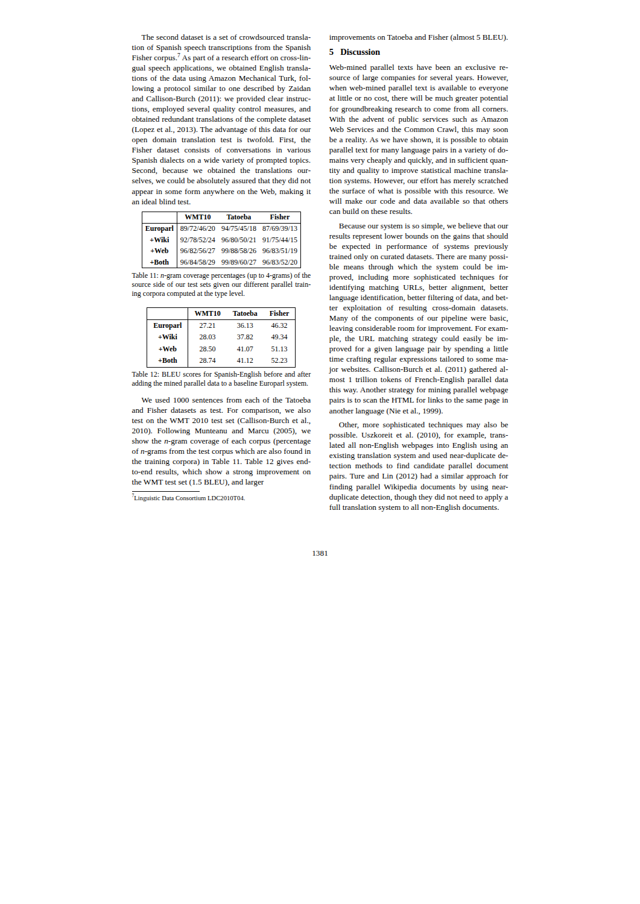The second dataset is a set of crowdsourced translation of Spanish speech transcriptions from the Spanish Fisher corpus.7 As part of a research effort on cross-lingual speech applications, we obtained English translations of the data using Amazon Mechanical Turk, following a protocol similar to one described by Zaidan and Callison-Burch (2011): we provided clear instructions, employed several quality control measures, and obtained redundant translations of the complete dataset (Lopez et al., 2013). The advantage of this data for our open domain translation test is twofold. First, the Fisher dataset consists of conversations in various Spanish dialects on a wide variety of prompted topics. Second, because we obtained the translations ourselves, we could be absolutely assured that they did not appear in some form anywhere on the Web, making it an ideal blind test.
| | WMT10 | Tatoeba | Fisher |
| --- | --- | --- | --- |
| Europarl | 89/72/46/20 | 94/75/45/18 | 87/69/39/13 |
| +Wiki | 92/78/52/24 | 96/80/50/21 | 91/75/44/15 |
| +Web | 96/82/56/27 | 99/88/58/26 | 96/83/51/19 |
| +Both | 96/84/58/29 | 99/89/60/27 | 96/83/52/20 |
Table 11: n-gram coverage percentages (up to 4-grams) of the source side of our test sets given our different parallel training corpora computed at the type level.
| | WMT10 | Tatoeba | Fisher |
| --- | --- | --- | --- |
| Europarl | 27.21 | 36.13 | 46.32 |
| +Wiki | 28.03 | 37.82 | 49.34 |
| +Web | 28.50 | 41.07 | 51.13 |
| +Both | 28.74 | 41.12 | 52.23 |
Table 12: BLEU scores for Spanish-English before and after adding the mined parallel data to a baseline Europarl system.
We used 1000 sentences from each of the Tatoeba and Fisher datasets as test. For comparison, we also test on the WMT 2010 test set (Callison-Burch et al., 2010). Following Munteanu and Marcu (2005), we show the n-gram coverage of each corpus (percentage of n-grams from the test corpus which are also found in the training corpora) in Table 11. Table 12 gives end-to-end results, which show a strong improvement on the WMT test set (1.5 BLEU), and larger
7Linguistic Data Consortium LDC2010T04.
improvements on Tatoeba and Fisher (almost 5 BLEU).
5 Discussion
Web-mined parallel texts have been an exclusive resource of large companies for several years. However, when web-mined parallel text is available to everyone at little or no cost, there will be much greater potential for groundbreaking research to come from all corners. With the advent of public services such as Amazon Web Services and the Common Crawl, this may soon be a reality. As we have shown, it is possible to obtain parallel text for many language pairs in a variety of domains very cheaply and quickly, and in sufficient quantity and quality to improve statistical machine translation systems. However, our effort has merely scratched the surface of what is possible with this resource. We will make our code and data available so that others can build on these results.
Because our system is so simple, we believe that our results represent lower bounds on the gains that should be expected in performance of systems previously trained only on curated datasets. There are many possible means through which the system could be improved, including more sophisticated techniques for identifying matching URLs, better alignment, better language identification, better filtering of data, and better exploitation of resulting cross-domain datasets. Many of the components of our pipeline were basic, leaving considerable room for improvement. For example, the URL matching strategy could easily be improved for a given language pair by spending a little time crafting regular expressions tailored to some major websites. Callison-Burch et al. (2011) gathered almost 1 trillion tokens of French-English parallel data this way. Another strategy for mining parallel webpage pairs is to scan the HTML for links to the same page in another language (Nie et al., 1999).
Other, more sophisticated techniques may also be possible. Uszkoreit et al. (2010), for example, translated all non-English webpages into English using an existing translation system and used near-duplicate detection methods to find candidate parallel document pairs. Ture and Lin (2012) had a similar approach for finding parallel Wikipedia documents by using near-duplicate detection, though they did not need to apply a full translation system to all non-English documents.
1381